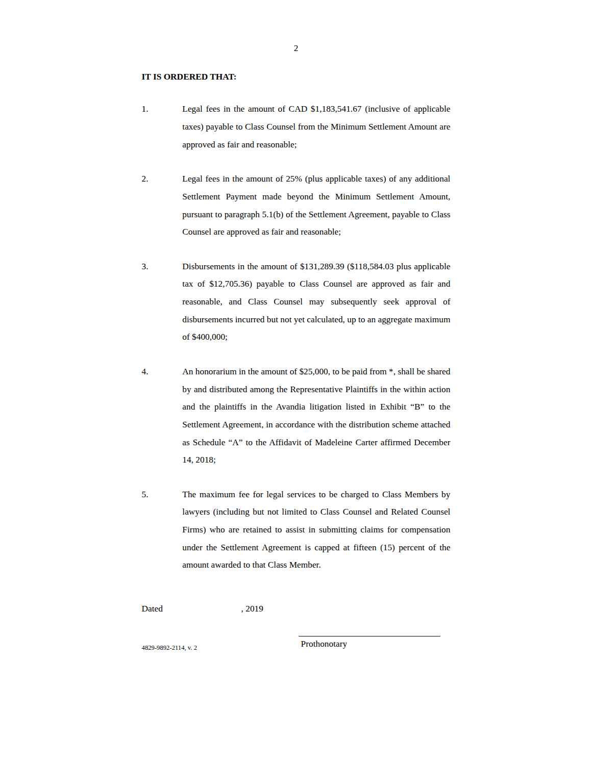2
IT IS ORDERED THAT:
1. Legal fees in the amount of CAD $1,183,541.67 (inclusive of applicable taxes) payable to Class Counsel from the Minimum Settlement Amount are approved as fair and reasonable;
2. Legal fees in the amount of 25% (plus applicable taxes) of any additional Settlement Payment made beyond the Minimum Settlement Amount, pursuant to paragraph 5.1(b) of the Settlement Agreement, payable to Class Counsel are approved as fair and reasonable;
3. Disbursements in the amount of $131,289.39 ($118,584.03 plus applicable tax of $12,705.36) payable to Class Counsel are approved as fair and reasonable, and Class Counsel may subsequently seek approval of disbursements incurred but not yet calculated, up to an aggregate maximum of $400,000;
4. An honorarium in the amount of $25,000, to be paid from *, shall be shared by and distributed among the Representative Plaintiffs in the within action and the plaintiffs in the Avandia litigation listed in Exhibit “B” to the Settlement Agreement, in accordance with the distribution scheme attached as Schedule “A” to the Affidavit of Madeleine Carter affirmed December 14, 2018;
5. The maximum fee for legal services to be charged to Class Members by lawyers (including but not limited to Class Counsel and Related Counsel Firms) who are retained to assist in submitting claims for compensation under the Settlement Agreement is capped at fifteen (15) percent of the amount awarded to that Class Member.
Dated , 2019
Prothonotary
4829-9892-2114, v. 2